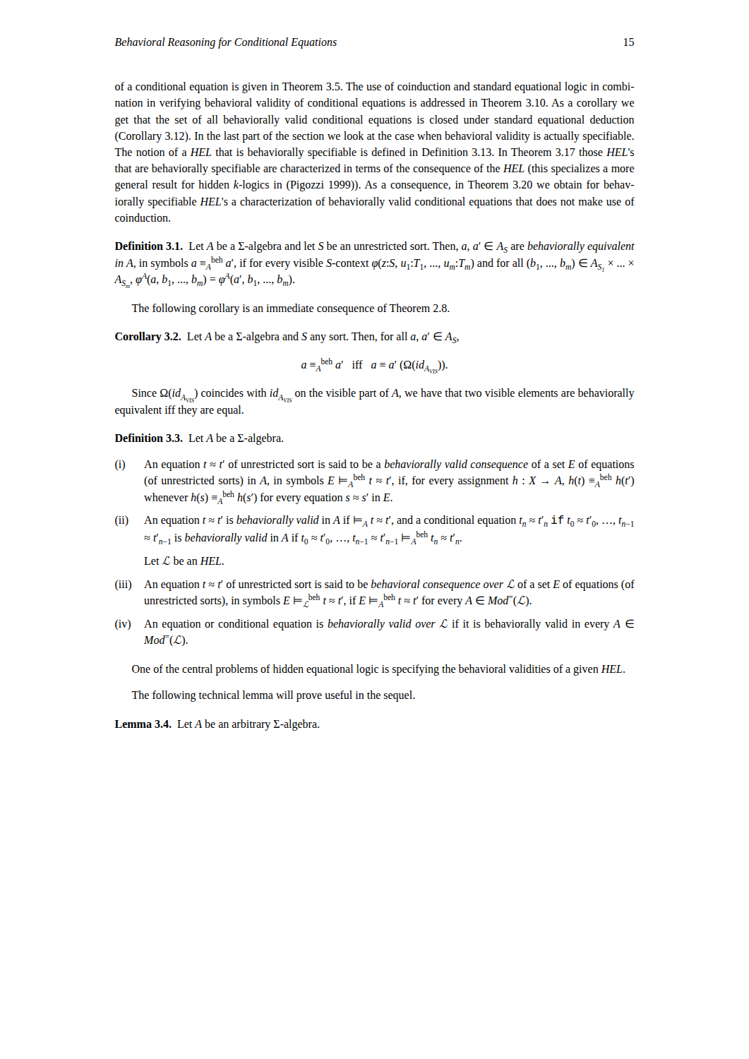Behavioral Reasoning for Conditional Equations 15
of a conditional equation is given in Theorem 3.5. The use of coinduction and standard equational logic in combination in verifying behavioral validity of conditional equations is addressed in Theorem 3.10. As a corollary we get that the set of all behaviorally valid conditional equations is closed under standard equational deduction (Corollary 3.12). In the last part of the section we look at the case when behavioral validity is actually specifiable. The notion of a HEL that is behaviorally specifiable is defined in Definition 3.13. In Theorem 3.17 those HEL's that are behaviorally specifiable are characterized in terms of the consequence of the HEL (this specializes a more general result for hidden k-logics in (Pigozzi 1999)). As a consequence, in Theorem 3.20 we obtain for behaviorally specifiable HEL's a characterization of behaviorally valid conditional equations that does not make use of coinduction.
Definition 3.1. Let A be a Σ-algebra and let S be an unrestricted sort. Then, a, a′ ∈ AS are behaviorally equivalent in A, in symbols a ≡Abeh a′, if for every visible S-context φ(z:S, u1:T1, ..., um:Tm) and for all (b1, ..., bm) ∈ AS1 × ... × ASm, φA(a, b1, ..., bm) = φA(a′, b1, ..., bm).
The following corollary is an immediate consequence of Theorem 2.8.
Corollary 3.2. Let A be a Σ-algebra and S any sort. Then, for all a, a′ ∈ AS,
a ≡Abeh a′ iff a ≡ a′ (Ω(idAVIS)).
Since Ω(idAVIS) coincides with idAVIS on the visible part of A, we have that two visible elements are behaviorally equivalent iff they are equal.
Definition 3.3. Let A be a Σ-algebra.
(i) An equation t ≈ t′ of unrestricted sort is said to be a behaviorally valid consequence of a set E of equations (of unrestricted sorts) in A, in symbols E ⊨Abeh t ≈ t′, if, for every assignment h : X → A, h(t) ≡Abeh h(t′) whenever h(s) ≡Abeh h(s′) for every equation s ≈ s′ in E.
(ii) An equation t ≈ t′ is behaviorally valid in A if ⊨A t ≈ t′, and a conditional equation tn ≈ t′n if t0 ≈ t′0, …, tn−1 ≈ t′n−1 is behaviorally valid in A if t0 ≈ t′0, …, tn−1 ≈ t′n−1 ⊨Abeh tn ≈ t′n.
Let ℒ be an HEL.
(iii) An equation t ≈ t′ of unrestricted sort is said to be behavioral consequence over ℒ of a set E of equations (of unrestricted sorts), in symbols E ⊨ℒbeh t ≈ t′, if E ⊨Abeh t ≈ t′ for every A ∈ Mod=(ℒ).
(iv) An equation or conditional equation is behaviorally valid over ℒ if it is behaviorally valid in every A ∈ Mod=(ℒ).
One of the central problems of hidden equational logic is specifying the behavioral validities of a given HEL.
The following technical lemma will prove useful in the sequel.
Lemma 3.4. Let A be an arbitrary Σ-algebra.